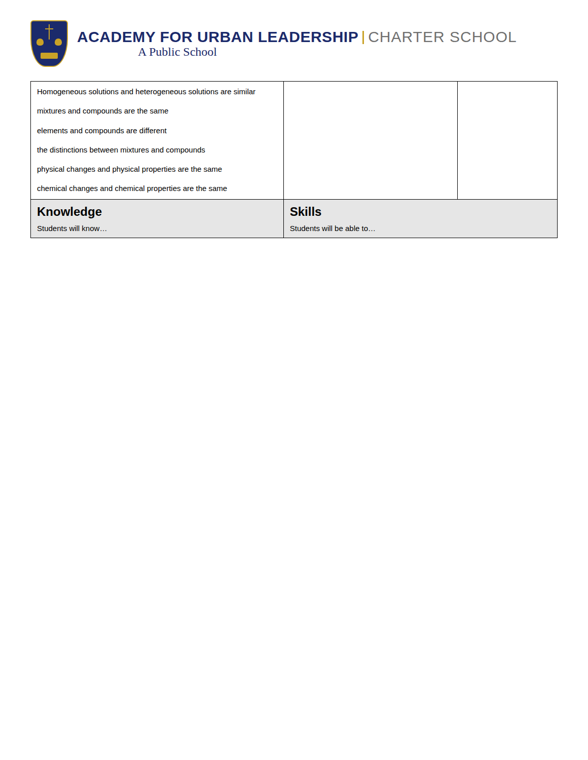Academy for Urban Leadership Charter School
A Public School
| Homogeneous solutions and heterogeneous solutions are similar mixtures and compounds are the same elements and compounds are different the distinctions between mixtures and compounds physical changes and physical properties are the same chemical changes and chemical properties are the same | | |
| Knowledge Students will know… | Skills Students will be able to… |